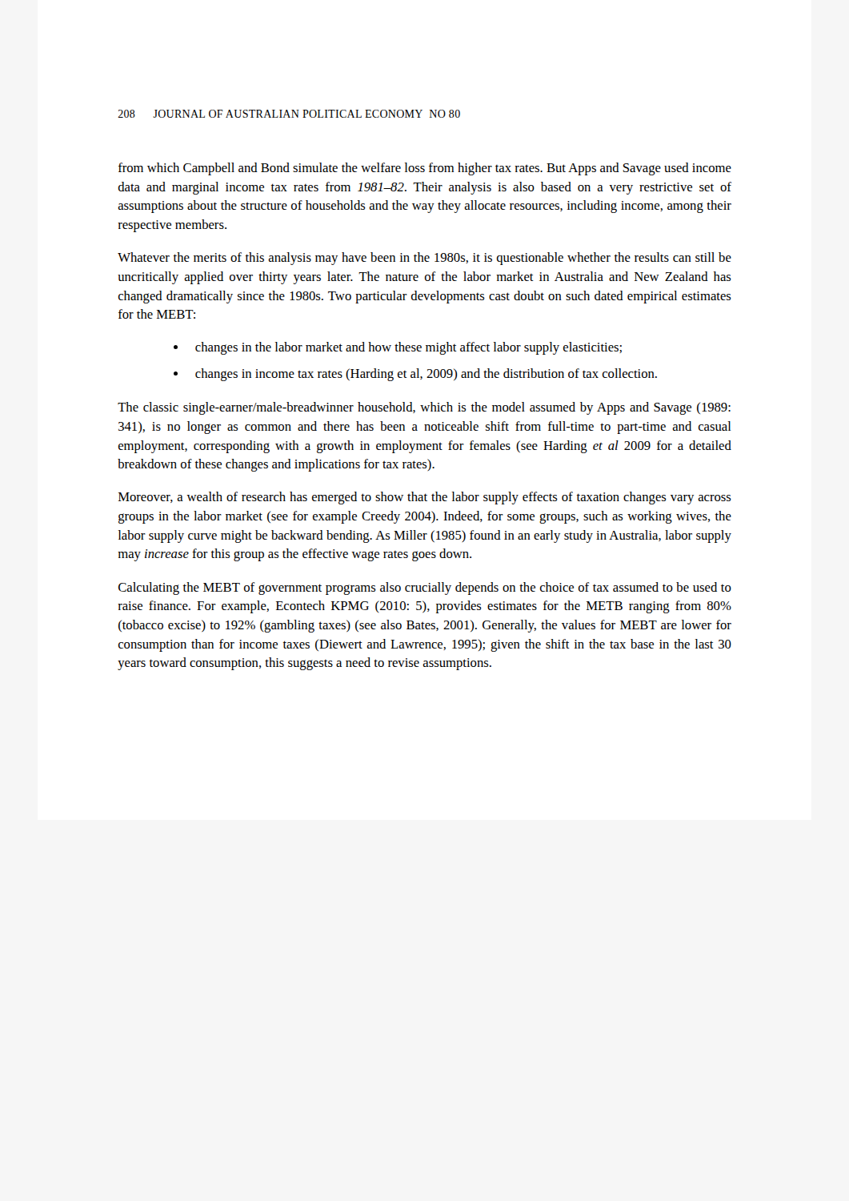208 Journal of Australian Political Economy No 80
from which Campbell and Bond simulate the welfare loss from higher tax rates. But Apps and Savage used income data and marginal income tax rates from 1981–82. Their analysis is also based on a very restrictive set of assumptions about the structure of households and the way they allocate resources, including income, among their respective members.
Whatever the merits of this analysis may have been in the 1980s, it is questionable whether the results can still be uncritically applied over thirty years later. The nature of the labor market in Australia and New Zealand has changed dramatically since the 1980s. Two particular developments cast doubt on such dated empirical estimates for the MEBT:
changes in the labor market and how these might affect labor supply elasticities;
changes in income tax rates (Harding et al, 2009) and the distribution of tax collection.
The classic single-earner/male-breadwinner household, which is the model assumed by Apps and Savage (1989: 341), is no longer as common and there has been a noticeable shift from full-time to part-time and casual employment, corresponding with a growth in employment for females (see Harding et al 2009 for a detailed breakdown of these changes and implications for tax rates).
Moreover, a wealth of research has emerged to show that the labor supply effects of taxation changes vary across groups in the labor market (see for example Creedy 2004). Indeed, for some groups, such as working wives, the labor supply curve might be backward bending. As Miller (1985) found in an early study in Australia, labor supply may increase for this group as the effective wage rates goes down.
Calculating the MEBT of government programs also crucially depends on the choice of tax assumed to be used to raise finance. For example, Econtech KPMG (2010: 5), provides estimates for the METB ranging from 80% (tobacco excise) to 192% (gambling taxes) (see also Bates, 2001). Generally, the values for MEBT are lower for consumption than for income taxes (Diewert and Lawrence, 1995); given the shift in the tax base in the last 30 years toward consumption, this suggests a need to revise assumptions.